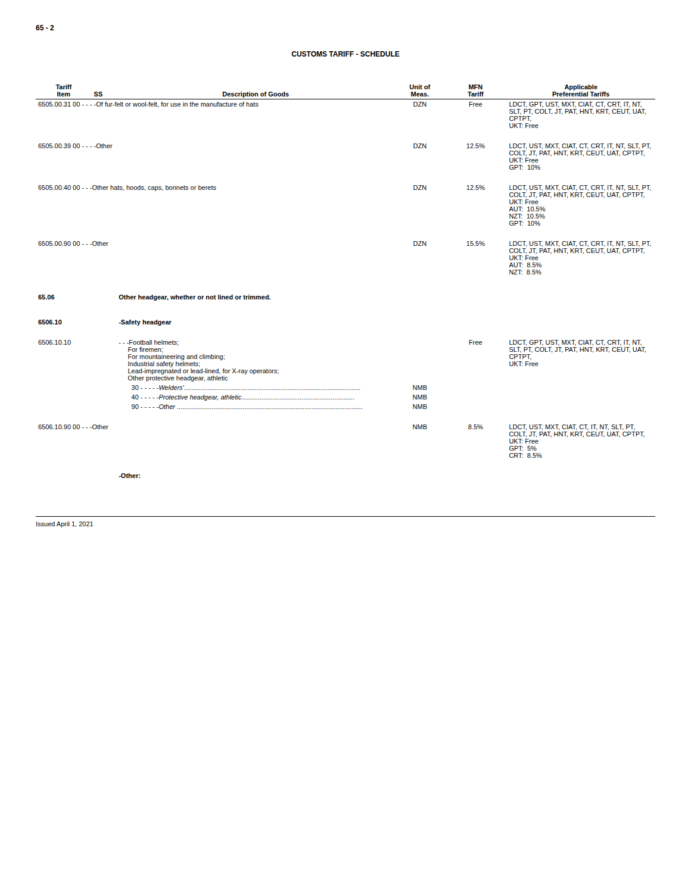65 - 2
CUSTOMS TARIFF - SCHEDULE
| Tariff Item | SS | Description of Goods | Unit of Meas. | MFN Tariff | Applicable Preferential Tariffs |
| --- | --- | --- | --- | --- | --- |
| 6505.00.31 00 - - - -Of fur-felt or wool-felt, for use in the manufacture of hats | DZN | Free | LDCT, GPT, UST, MXT, CIAT, CT, CRT, IT, NT, SLT, PT, COLT, JT, PAT, HNT, KRT, CEUT, UAT, CPTPT, UKT: Free |
| 6505.00.39 00 - - - -Other | DZN | 12.5% | LDCT, UST, MXT, CIAT, CT, CRT, IT, NT, SLT, PT, COLT, JT, PAT, HNT, KRT, CEUT, UAT, CPTPT, UKT: Free GPT: 10% |
| 6505.00.40 00 - - -Other hats, hoods, caps, bonnets or berets | DZN | 12.5% | LDCT, UST, MXT, CIAT, CT, CRT, IT, NT, SLT, PT, COLT, JT, PAT, HNT, KRT, CEUT, UAT, CPTPT, UKT: Free AUT: 10.5% NZT: 10.5% GPT: 10% |
| 6505.00.90 00 - - -Other | DZN | 15.5% | LDCT, UST, MXT, CIAT, CT, CRT, IT, NT, SLT, PT, COLT, JT, PAT, HNT, KRT, CEUT, UAT, CPTPT, UKT: Free AUT: 8.5% NZT: 8.5% |
| 65.06 | | Other headgear, whether or not lined or trimmed. | | | |
| 6506.10 | | -Safety headgear | | | |
| 6506.10.10 | | - - -Football helmets; For firemen; For mountaineering and climbing; Industrial safety helmets; Lead-impregnated or lead-lined, for X-ray operators; Other protective headgear, athletic | | Free | LDCT, GPT, UST, MXT, CIAT, CT, CRT, IT, NT, SLT, PT, COLT, JT, PAT, HNT, KRT, CEUT, UAT, CPTPT, UKT: Free |
| | | 30 - - - - - Welders' ................................................................................................. | NMB | | |
| | | 40 - - - - - Protective headgear, athletic .............................................................. | NMB | | |
| | | 90 - - - - - Other ...................................................................................................... | NMB | | |
| 6506.10.90 00 - - -Other | NMB | 8.5% | LDCT, UST, MXT, CIAT, CT, IT, NT, SLT, PT, COLT, JT, PAT, HNT, KRT, CEUT, UAT, CPTPT, UKT: Free GPT: 5% CRT: 8.5% |
| | | -Other: | | | |
Issued April 1, 2021